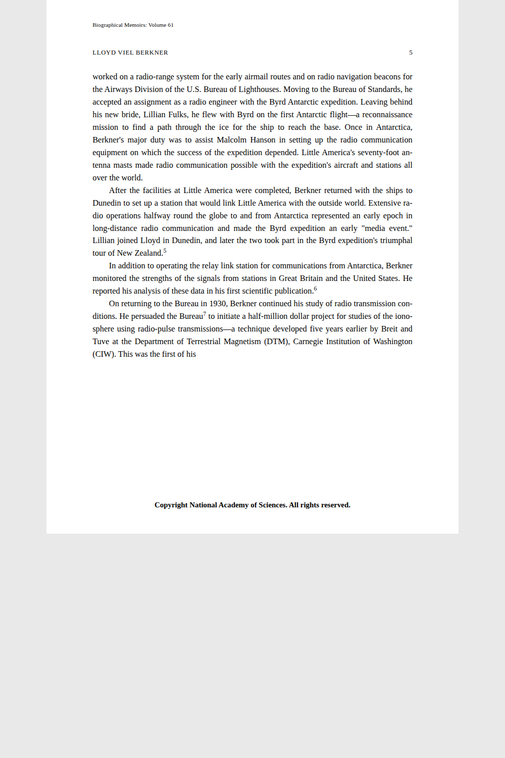Biographical Memoirs: Volume 61
Lloyd Viel Berkner 5
worked on a radio-range system for the early airmail routes and on radio navigation beacons for the Airways Division of the U.S. Bureau of Lighthouses. Moving to the Bureau of Standards, he accepted an assignment as a radio engineer with the Byrd Antarctic expedition. Leaving behind his new bride, Lillian Fulks, he flew with Byrd on the first Antarctic flight—a reconnaissance mission to find a path through the ice for the ship to reach the base. Once in Antarctica, Berkner's major duty was to assist Malcolm Hanson in setting up the radio communication equipment on which the success of the expedition depended. Little America's seventy-foot antenna masts made radio communication possible with the expedition's aircraft and stations all over the world.
After the facilities at Little America were completed, Berkner returned with the ships to Dunedin to set up a station that would link Little America with the outside world. Extensive radio operations halfway round the globe to and from Antarctica represented an early epoch in long-distance radio communication and made the Byrd expedition an early "media event." Lillian joined Lloyd in Dunedin, and later the two took part in the Byrd expedition's triumphal tour of New Zealand.5
In addition to operating the relay link station for communications from Antarctica, Berkner monitored the strengths of the signals from stations in Great Britain and the United States. He reported his analysis of these data in his first scientific publication.6
On returning to the Bureau in 1930, Berkner continued his study of radio transmission conditions. He persuaded the Bureau7 to initiate a half-million dollar project for studies of the ionosphere using radio-pulse transmissions—a technique developed five years earlier by Breit and Tuve at the Department of Terrestrial Magnetism (DTM), Carnegie Institution of Washington (CIW). This was the first of his
Copyright National Academy of Sciences. All rights reserved.